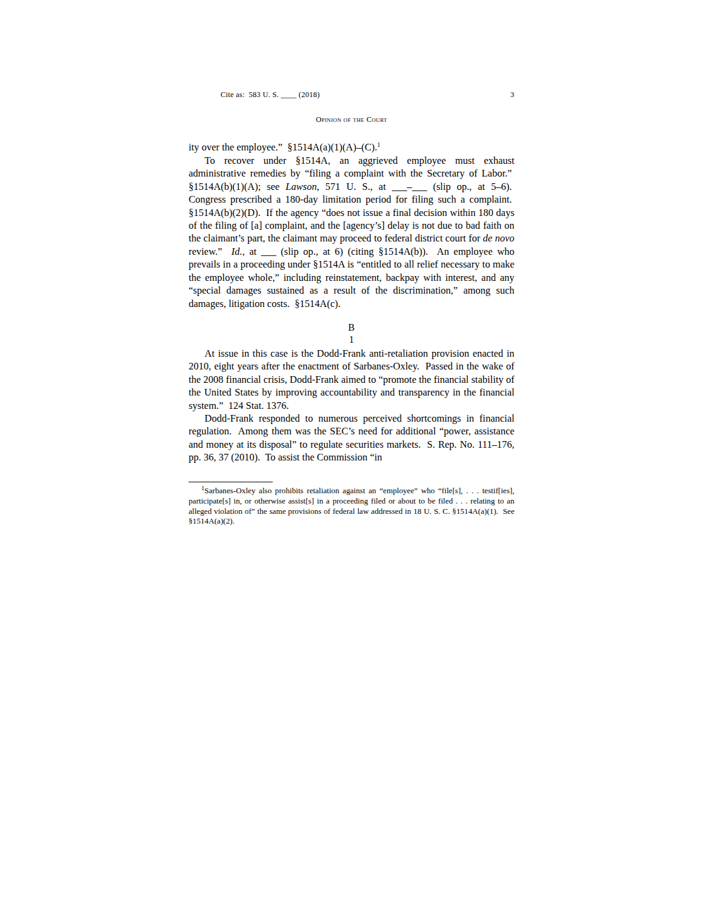Cite as: 583 U. S. ____ (2018) 3
Opinion of the Court
ity over the employee.” §1514A(a)(1)(A)–(C).1
To recover under §1514A, an aggrieved employee must exhaust administrative remedies by “filing a complaint with the Secretary of Labor.” §1514A(b)(1)(A); see Lawson, 571 U. S., at ___–___ (slip op., at 5–6). Congress prescribed a 180-day limitation period for filing such a complaint. §1514A(b)(2)(D). If the agency “does not issue a final decision within 180 days of the filing of [a] complaint, and the [agency’s] delay is not due to bad faith on the claimant’s part, the claimant may proceed to federal district court for de novo review.” Id., at ___ (slip op., at 6) (citing §1514A(b)). An employee who prevails in a proceeding under §1514A is “entitled to all relief necessary to make the employee whole,” including reinstatement, backpay with interest, and any “special damages sustained as a result of the discrimination,” among such damages, litigation costs. §1514A(c).
B
1
At issue in this case is the Dodd-Frank anti-retaliation provision enacted in 2010, eight years after the enactment of Sarbanes-Oxley. Passed in the wake of the 2008 financial crisis, Dodd-Frank aimed to “promote the financial stability of the United States by improving accountability and transparency in the financial system.” 124 Stat. 1376.
Dodd-Frank responded to numerous perceived shortcomings in financial regulation. Among them was the SEC’s need for additional “power, assistance and money at its disposal” to regulate securities markets. S. Rep. No. 111–176, pp. 36, 37 (2010). To assist the Commission “in
1Sarbanes-Oxley also prohibits retaliation against an “employee” who “file[s], . . . testif[ies], participate[s] in, or otherwise assist[s] in a proceeding filed or about to be filed . . . relating to an alleged violation of” the same provisions of federal law addressed in 18 U. S. C. §1514A(a)(1). See §1514A(a)(2).